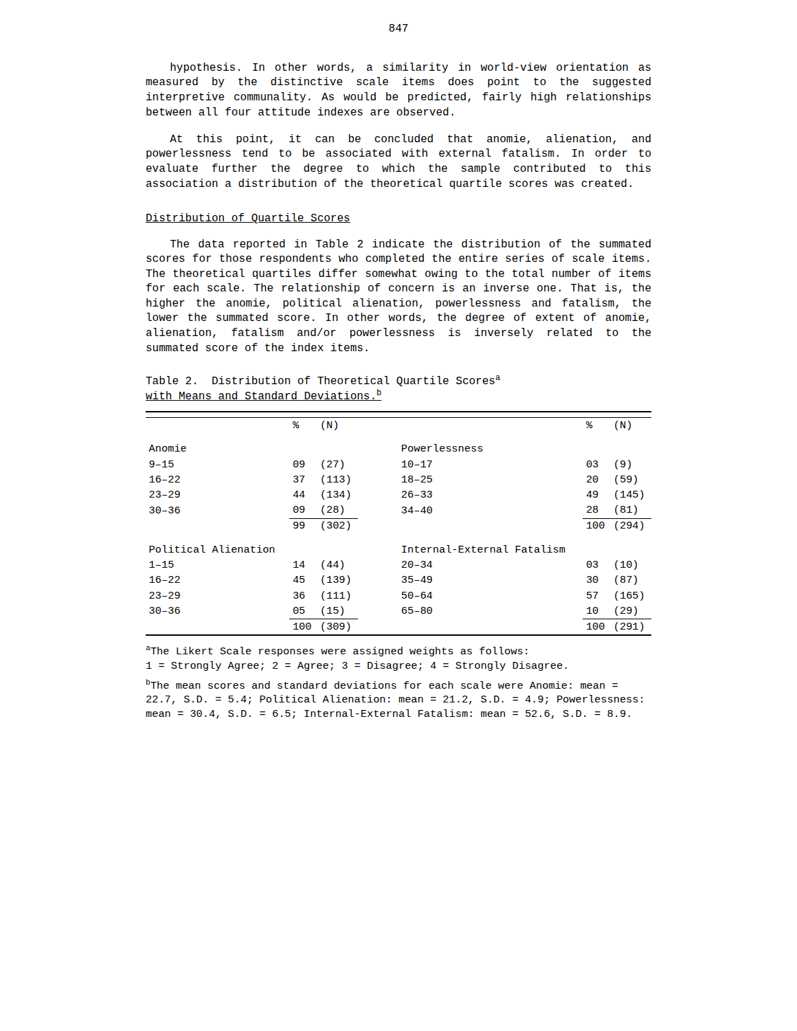847
hypothesis. In other words, a similarity in world-view orientation as measured by the distinctive scale items does point to the suggested interpretive communality. As would be predicted, fairly high relationships between all four attitude indexes are observed.
At this point, it can be concluded that anomie, alienation, and powerlessness tend to be associated with external fatalism. In order to evaluate further the degree to which the sample contributed to this association a distribution of the theoretical quartile scores was created.
Distribution of Quartile Scores
The data reported in Table 2 indicate the distribution of the summated scores for those respondents who completed the entire series of scale items. The theoretical quartiles differ somewhat owing to the total number of items for each scale. The relationship of concern is an inverse one. That is, the higher the anomie, political alienation, powerlessness and fatalism, the lower the summated score. In other words, the degree of extent of anomie, alienation, fatalism and/or powerlessness is inversely related to the summated score of the index items.
Table 2. Distribution of Theoretical Quartile Scoresa
with Means and Standard Deviations.b
| | % | (N) | | | % | (N) |
| Anomie | | | | Powerlessness | | |
| 9–15 | 09 | (27) | | 10–17 | 03 | (9) |
| 16–22 | 37 | (113) | | 18–25 | 20 | (59) |
| 23–29 | 44 | (134) | | 26–33 | 49 | (145) |
| 30–36 | 09 | (28) | | 34–40 | 28 | (81) |
| | 99 | (302) | | | 100 | (294) |
| Political Alienation | | | | Internal-External Fatalism | | |
| 1–15 | 14 | (44) | | 20–34 | 03 | (10) |
| 16–22 | 45 | (139) | | 35–49 | 30 | (87) |
| 23–29 | 36 | (111) | | 50–64 | 57 | (165) |
| 30–36 | 05 | (15) | | 65–80 | 10 | (29) |
| | 100 | (309) | | | 100 | (291) |
aThe Likert Scale responses were assigned weights as follows:
1 = Strongly Agree; 2 = Agree; 3 = Disagree; 4 = Strongly Disagree.
bThe mean scores and standard deviations for each scale were Anomie: mean = 22.7, S.D. = 5.4; Political Alienation: mean = 21.2, S.D. = 4.9; Powerlessness: mean = 30.4, S.D. = 6.5; Internal-External Fatalism: mean = 52.6, S.D. = 8.9.